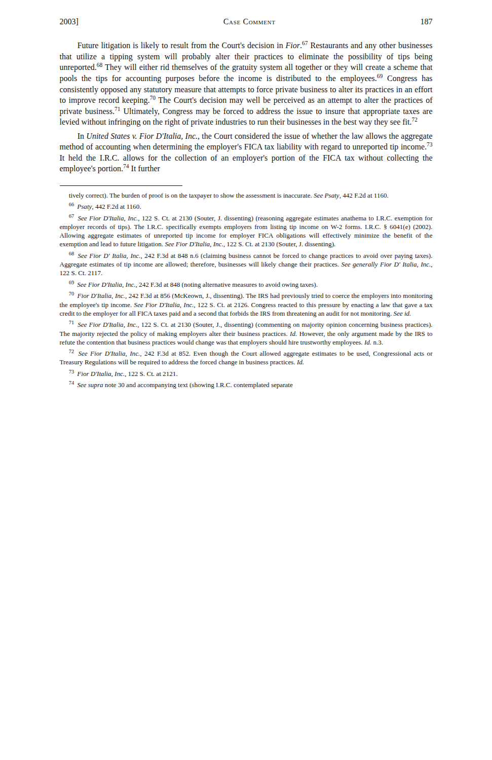2003] Case Comment 187
Future litigation is likely to result from the Court's decision in Fior.67 Restaurants and any other businesses that utilize a tipping system will probably alter their practices to eliminate the possibility of tips being unreported.68 They will either rid themselves of the gratuity system all together or they will create a scheme that pools the tips for accounting purposes before the income is distributed to the employees.69 Congress has consistently opposed any statutory measure that attempts to force private business to alter its practices in an effort to improve record keeping.70 The Court's decision may well be perceived as an attempt to alter the practices of private business.71 Ultimately, Congress may be forced to address the issue to insure that appropriate taxes are levied without infringing on the right of private industries to run their businesses in the best way they see fit.72
In United States v. Fior D'Italia, Inc., the Court considered the issue of whether the law allows the aggregate method of accounting when determining the employer's FICA tax liability with regard to unreported tip income.73 It held the I.R.C. allows for the collection of an employer's portion of the FICA tax without collecting the employee's portion.74 It further
tively correct). The burden of proof is on the taxpayer to show the assessment is inaccurate. See Psaty, 442 F.2d at 1160.
66 Psaty, 442 F.2d at 1160.
67 See Fior D'Italia, Inc., 122 S. Ct. at 2130 (Souter, J. dissenting) (reasoning aggregate estimates anathema to I.R.C. exemption for employer records of tips). The I.R.C. specifically exempts employers from listing tip income on W-2 forms. I.R.C. § 6041(e) (2002). Allowing aggregate estimates of unreported tip income for employer FICA obligations will effectively minimize the benefit of the exemption and lead to future litigation. See Fior D'Italia, Inc., 122 S. Ct. at 2130 (Souter, J. dissenting).
68 See Fior D' Italia, Inc., 242 F.3d at 848 n.6 (claiming business cannot be forced to change practices to avoid over paying taxes). Aggregate estimates of tip income are allowed; therefore, businesses will likely change their practices. See generally Fior D' Italia, Inc., 122 S. Ct. 2117.
69 See Fior D'Italia, Inc., 242 F.3d at 848 (noting alternative measures to avoid owing taxes).
70 Fior D'Italia, Inc., 242 F.3d at 856 (McKeown, J., dissenting). The IRS had previously tried to coerce the employers into monitoring the employee's tip income. See Fior D'Italia, Inc., 122 S. Ct. at 2126. Congress reacted to this pressure by enacting a law that gave a tax credit to the employer for all FICA taxes paid and a second that forbids the IRS from threatening an audit for not monitoring. See id.
71 See Fior D'Italia, Inc., 122 S. Ct. at 2130 (Souter, J., dissenting) (commenting on majority opinion concerning business practices). The majority rejected the policy of making employers alter their business practices. Id. However, the only argument made by the IRS to refute the contention that business practices would change was that employers should hire trustworthy employees. Id. n.3.
72 See Fior D'Italia, Inc., 242 F.3d at 852. Even though the Court allowed aggregate estimates to be used, Congressional acts or Treasury Regulations will be required to address the forced change in business practices. Id.
73 Fior D'Italia, Inc., 122 S. Ct. at 2121.
74 See supra note 30 and accompanying text (showing I.R.C. contemplated separate